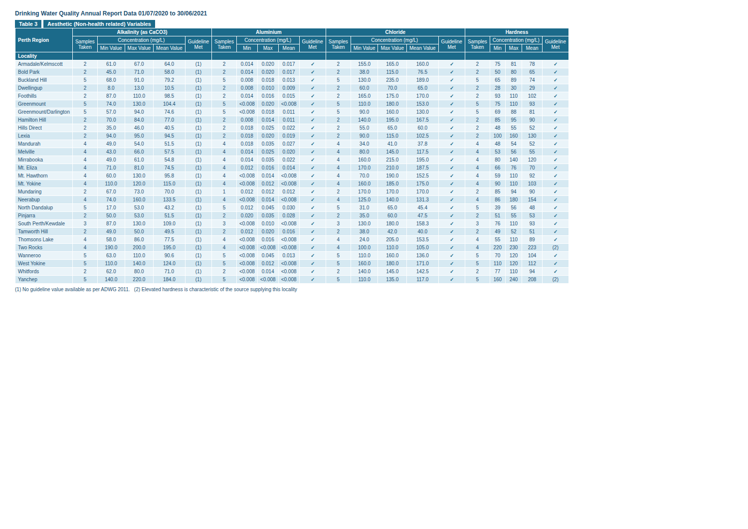Drinking Water Quality Annual Report Data 01/07/2020 to 30/06/2021
Table 3 Aesthetic (Non-health related) Variables
| Perth Region | Alkalinity (as CaCO3) | Aluminium | Chloride | Hardness |
| --- | --- | --- | --- | --- |
| Samples Taken | Concentration (mg/L) | Guideline Met | Samples Taken | Concentration (mg/L) | Guideline Met | Samples Taken | Concentration (mg/L) | Guideline Met | Samples Taken | Concentration (mg/L) | Guideline Met |
| Min Value | Max Value | Mean Value | Min | Max | Mean | Min Value | Max Value | Mean Value | Min | Max | Mean |
| Locality | | | | |
| Armadale/Kelmscott | 2 | 61.0 | 67.0 | 64.0 | (1) | 2 | 0.014 | 0.020 | 0.017 | ✓ | 2 | 155.0 | 165.0 | 160.0 | ✓ | 2 | 75 | 81 | 78 | ✓ |
| Bold Park | 2 | 45.0 | 71.0 | 58.0 | (1) | 2 | 0.014 | 0.020 | 0.017 | ✓ | 2 | 38.0 | 115.0 | 76.5 | ✓ | 2 | 50 | 80 | 65 | ✓ |
| Buckland Hill | 5 | 68.0 | 91.0 | 79.2 | (1) | 5 | 0.008 | 0.018 | 0.013 | ✓ | 5 | 130.0 | 235.0 | 189.0 | ✓ | 5 | 65 | 89 | 74 | ✓ |
| Dwellingup | 2 | 8.0 | 13.0 | 10.5 | (1) | 2 | 0.008 | 0.010 | 0.009 | ✓ | 2 | 60.0 | 70.0 | 65.0 | ✓ | 2 | 28 | 30 | 29 | ✓ |
| Foothills | 2 | 87.0 | 110.0 | 98.5 | (1) | 2 | 0.014 | 0.016 | 0.015 | ✓ | 2 | 165.0 | 175.0 | 170.0 | ✓ | 2 | 93 | 110 | 102 | ✓ |
| Greenmount | 5 | 74.0 | 130.0 | 104.4 | (1) | 5 | <0.008 | 0.020 | <0.008 | ✓ | 5 | 110.0 | 180.0 | 153.0 | ✓ | 5 | 75 | 110 | 93 | ✓ |
| Greenmount/Darlington | 5 | 57.0 | 94.0 | 74.6 | (1) | 5 | <0.008 | 0.018 | 0.011 | ✓ | 5 | 90.0 | 160.0 | 130.0 | ✓ | 5 | 69 | 88 | 81 | ✓ |
| Hamilton Hill | 2 | 70.0 | 84.0 | 77.0 | (1) | 2 | 0.008 | 0.014 | 0.011 | ✓ | 2 | 140.0 | 195.0 | 167.5 | ✓ | 2 | 85 | 95 | 90 | ✓ |
| Hills Direct | 2 | 35.0 | 46.0 | 40.5 | (1) | 2 | 0.018 | 0.025 | 0.022 | ✓ | 2 | 55.0 | 65.0 | 60.0 | ✓ | 2 | 48 | 55 | 52 | ✓ |
| Lexia | 2 | 94.0 | 95.0 | 94.5 | (1) | 2 | 0.018 | 0.020 | 0.019 | ✓ | 2 | 90.0 | 115.0 | 102.5 | ✓ | 2 | 100 | 160 | 130 | ✓ |
| Mandurah | 4 | 49.0 | 54.0 | 51.5 | (1) | 4 | 0.018 | 0.035 | 0.027 | ✓ | 4 | 34.0 | 41.0 | 37.8 | ✓ | 4 | 48 | 54 | 52 | ✓ |
| Melville | 4 | 43.0 | 66.0 | 57.5 | (1) | 4 | 0.014 | 0.025 | 0.020 | ✓ | 4 | 80.0 | 145.0 | 117.5 | ✓ | 4 | 53 | 56 | 55 | ✓ |
| Mirrabooka | 4 | 49.0 | 61.0 | 54.8 | (1) | 4 | 0.014 | 0.035 | 0.022 | ✓ | 4 | 160.0 | 215.0 | 195.0 | ✓ | 4 | 80 | 140 | 120 | ✓ |
| Mt. Eliza | 4 | 71.0 | 81.0 | 74.5 | (1) | 4 | 0.012 | 0.016 | 0.014 | ✓ | 4 | 170.0 | 210.0 | 187.5 | ✓ | 4 | 66 | 76 | 70 | ✓ |
| Mt. Hawthorn | 4 | 60.0 | 130.0 | 95.8 | (1) | 4 | <0.008 | 0.014 | <0.008 | ✓ | 4 | 70.0 | 190.0 | 152.5 | ✓ | 4 | 59 | 110 | 92 | ✓ |
| Mt. Yokine | 4 | 110.0 | 120.0 | 115.0 | (1) | 4 | <0.008 | 0.012 | <0.008 | ✓ | 4 | 160.0 | 185.0 | 175.0 | ✓ | 4 | 90 | 110 | 103 | ✓ |
| Mundaring | 2 | 67.0 | 73.0 | 70.0 | (1) | 1 | 0.012 | 0.012 | 0.012 | ✓ | 2 | 170.0 | 170.0 | 170.0 | ✓ | 2 | 85 | 94 | 90 | ✓ |
| Neerabup | 4 | 74.0 | 160.0 | 133.5 | (1) | 4 | <0.008 | 0.014 | <0.008 | ✓ | 4 | 125.0 | 140.0 | 131.3 | ✓ | 4 | 86 | 180 | 154 | ✓ |
| North Dandalup | 5 | 17.0 | 53.0 | 43.2 | (1) | 5 | 0.012 | 0.045 | 0.030 | ✓ | 5 | 31.0 | 65.0 | 45.4 | ✓ | 5 | 39 | 56 | 48 | ✓ |
| Pinjarra | 2 | 50.0 | 53.0 | 51.5 | (1) | 2 | 0.020 | 0.035 | 0.028 | ✓ | 2 | 35.0 | 60.0 | 47.5 | ✓ | 2 | 51 | 55 | 53 | ✓ |
| South Perth/Kewdale | 3 | 87.0 | 130.0 | 109.0 | (1) | 3 | <0.008 | 0.010 | <0.008 | ✓ | 3 | 130.0 | 180.0 | 158.3 | ✓ | 3 | 76 | 110 | 93 | ✓ |
| Tamworth Hill | 2 | 49.0 | 50.0 | 49.5 | (1) | 2 | 0.012 | 0.020 | 0.016 | ✓ | 2 | 38.0 | 42.0 | 40.0 | ✓ | 2 | 49 | 52 | 51 | ✓ |
| Thomsons Lake | 4 | 58.0 | 86.0 | 77.5 | (1) | 4 | <0.008 | 0.016 | <0.008 | ✓ | 4 | 24.0 | 205.0 | 153.5 | ✓ | 4 | 55 | 110 | 89 | ✓ |
| Two Rocks | 4 | 190.0 | 200.0 | 195.0 | (1) | 4 | <0.008 | <0.008 | <0.008 | ✓ | 4 | 100.0 | 110.0 | 105.0 | ✓ | 4 | 220 | 230 | 223 | (2) |
| Wanneroo | 5 | 63.0 | 110.0 | 90.6 | (1) | 5 | <0.008 | 0.045 | 0.013 | ✓ | 5 | 110.0 | 160.0 | 136.0 | ✓ | 5 | 70 | 120 | 104 | ✓ |
| West Yokine | 5 | 110.0 | 140.0 | 124.0 | (1) | 5 | <0.008 | 0.012 | <0.008 | ✓ | 5 | 160.0 | 180.0 | 171.0 | ✓ | 5 | 110 | 120 | 112 | ✓ |
| Whitfords | 2 | 62.0 | 80.0 | 71.0 | (1) | 2 | <0.008 | 0.014 | <0.008 | ✓ | 2 | 140.0 | 145.0 | 142.5 | ✓ | 2 | 77 | 110 | 94 | ✓ |
| Yanchep | 5 | 140.0 | 220.0 | 184.0 | (1) | 5 | <0.008 | <0.008 | <0.008 | ✓ | 5 | 110.0 | 135.0 | 117.0 | ✓ | 5 | 160 | 240 | 208 | (2) |
(1) No guideline value available as per ADWG 2011. (2) Elevated hardness is characteristic of the source supplying this locality